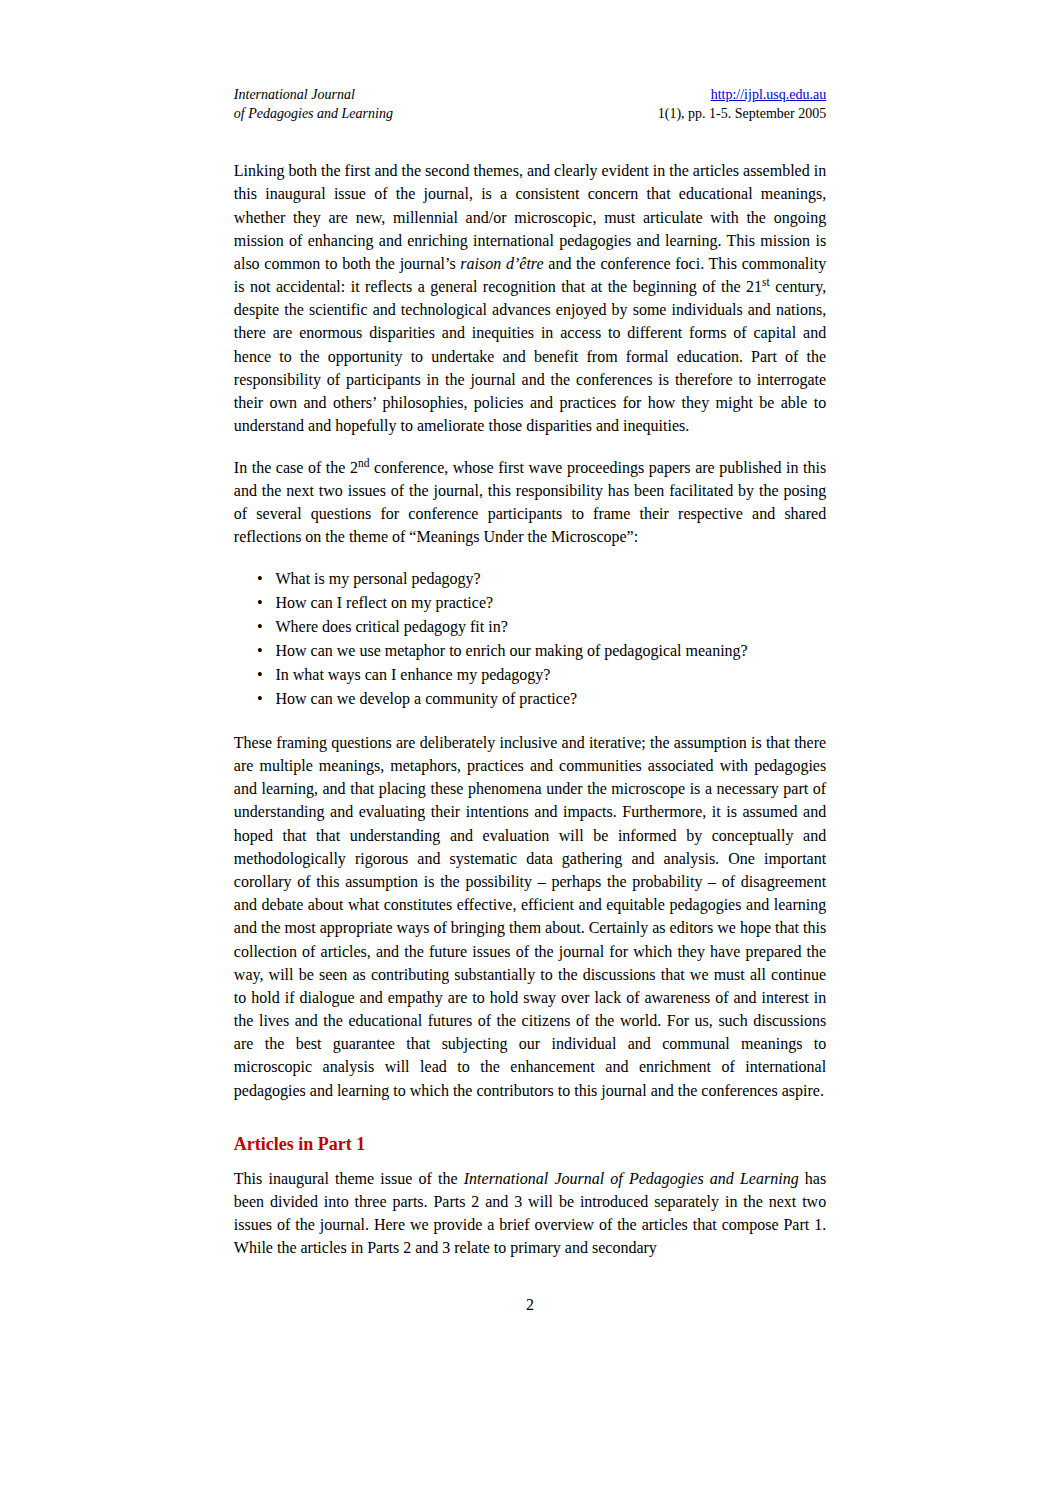International Journal
of Pedagogies and Learning
http://ijpl.usq.edu.au
1(1), pp. 1-5. September 2005
Linking both the first and the second themes, and clearly evident in the articles assembled in this inaugural issue of the journal, is a consistent concern that educational meanings, whether they are new, millennial and/or microscopic, must articulate with the ongoing mission of enhancing and enriching international pedagogies and learning. This mission is also common to both the journal’s raison d’être and the conference foci. This commonality is not accidental: it reflects a general recognition that at the beginning of the 21st century, despite the scientific and technological advances enjoyed by some individuals and nations, there are enormous disparities and inequities in access to different forms of capital and hence to the opportunity to undertake and benefit from formal education. Part of the responsibility of participants in the journal and the conferences is therefore to interrogate their own and others’ philosophies, policies and practices for how they might be able to understand and hopefully to ameliorate those disparities and inequities.
In the case of the 2nd conference, whose first wave proceedings papers are published in this and the next two issues of the journal, this responsibility has been facilitated by the posing of several questions for conference participants to frame their respective and shared reflections on the theme of “Meanings Under the Microscope”:
What is my personal pedagogy?
How can I reflect on my practice?
Where does critical pedagogy fit in?
How can we use metaphor to enrich our making of pedagogical meaning?
In what ways can I enhance my pedagogy?
How can we develop a community of practice?
These framing questions are deliberately inclusive and iterative; the assumption is that there are multiple meanings, metaphors, practices and communities associated with pedagogies and learning, and that placing these phenomena under the microscope is a necessary part of understanding and evaluating their intentions and impacts. Furthermore, it is assumed and hoped that that understanding and evaluation will be informed by conceptually and methodologically rigorous and systematic data gathering and analysis. One important corollary of this assumption is the possibility – perhaps the probability – of disagreement and debate about what constitutes effective, efficient and equitable pedagogies and learning and the most appropriate ways of bringing them about. Certainly as editors we hope that this collection of articles, and the future issues of the journal for which they have prepared the way, will be seen as contributing substantially to the discussions that we must all continue to hold if dialogue and empathy are to hold sway over lack of awareness of and interest in the lives and the educational futures of the citizens of the world. For us, such discussions are the best guarantee that subjecting our individual and communal meanings to microscopic analysis will lead to the enhancement and enrichment of international pedagogies and learning to which the contributors to this journal and the conferences aspire.
Articles in Part 1
This inaugural theme issue of the International Journal of Pedagogies and Learning has been divided into three parts. Parts 2 and 3 will be introduced separately in the next two issues of the journal. Here we provide a brief overview of the articles that compose Part 1. While the articles in Parts 2 and 3 relate to primary and secondary
2